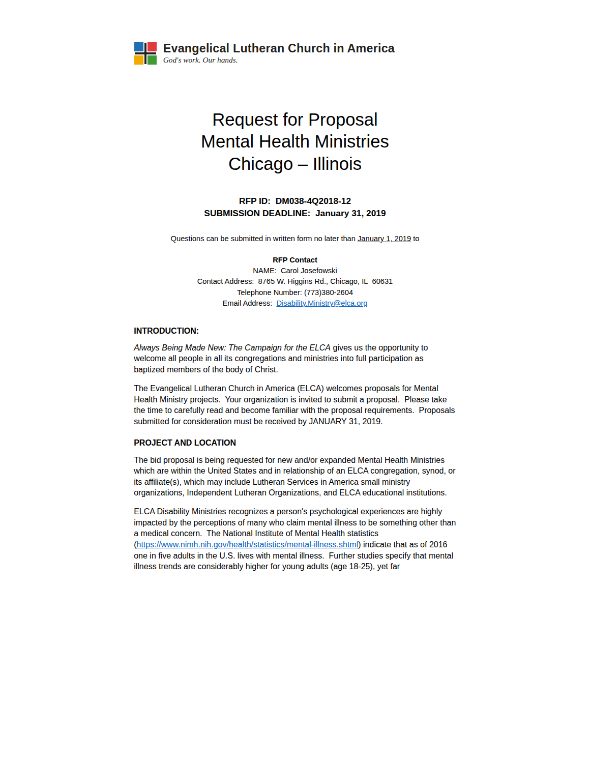Evangelical Lutheran Church in America
God's work. Our hands.
Request for Proposal
Mental Health Ministries
Chicago – Illinois
RFP ID: DM038-4Q2018-12
SUBMISSION DEADLINE: January 31, 2019
Questions can be submitted in written form no later than January 1, 2019 to
RFP Contact
NAME: Carol Josefowski
Contact Address: 8765 W. Higgins Rd., Chicago, IL 60631
Telephone Number: (773)380-2604
Email Address: Disability.Ministry@elca.org
INTRODUCTION:
Always Being Made New: The Campaign for the ELCA gives us the opportunity to welcome all people in all its congregations and ministries into full participation as baptized members of the body of Christ.
The Evangelical Lutheran Church in America (ELCA) welcomes proposals for Mental Health Ministry projects. Your organization is invited to submit a proposal. Please take the time to carefully read and become familiar with the proposal requirements. Proposals submitted for consideration must be received by JANUARY 31, 2019.
PROJECT AND LOCATION
The bid proposal is being requested for new and/or expanded Mental Health Ministries which are within the United States and in relationship of an ELCA congregation, synod, or its affiliate(s), which may include Lutheran Services in America small ministry organizations, Independent Lutheran Organizations, and ELCA educational institutions.
ELCA Disability Ministries recognizes a person's psychological experiences are highly impacted by the perceptions of many who claim mental illness to be something other than a medical concern. The National Institute of Mental Health statistics (https://www.nimh.nih.gov/health/statistics/mental-illness.shtml) indicate that as of 2016 one in five adults in the U.S. lives with mental illness. Further studies specify that mental illness trends are considerably higher for young adults (age 18-25), yet far